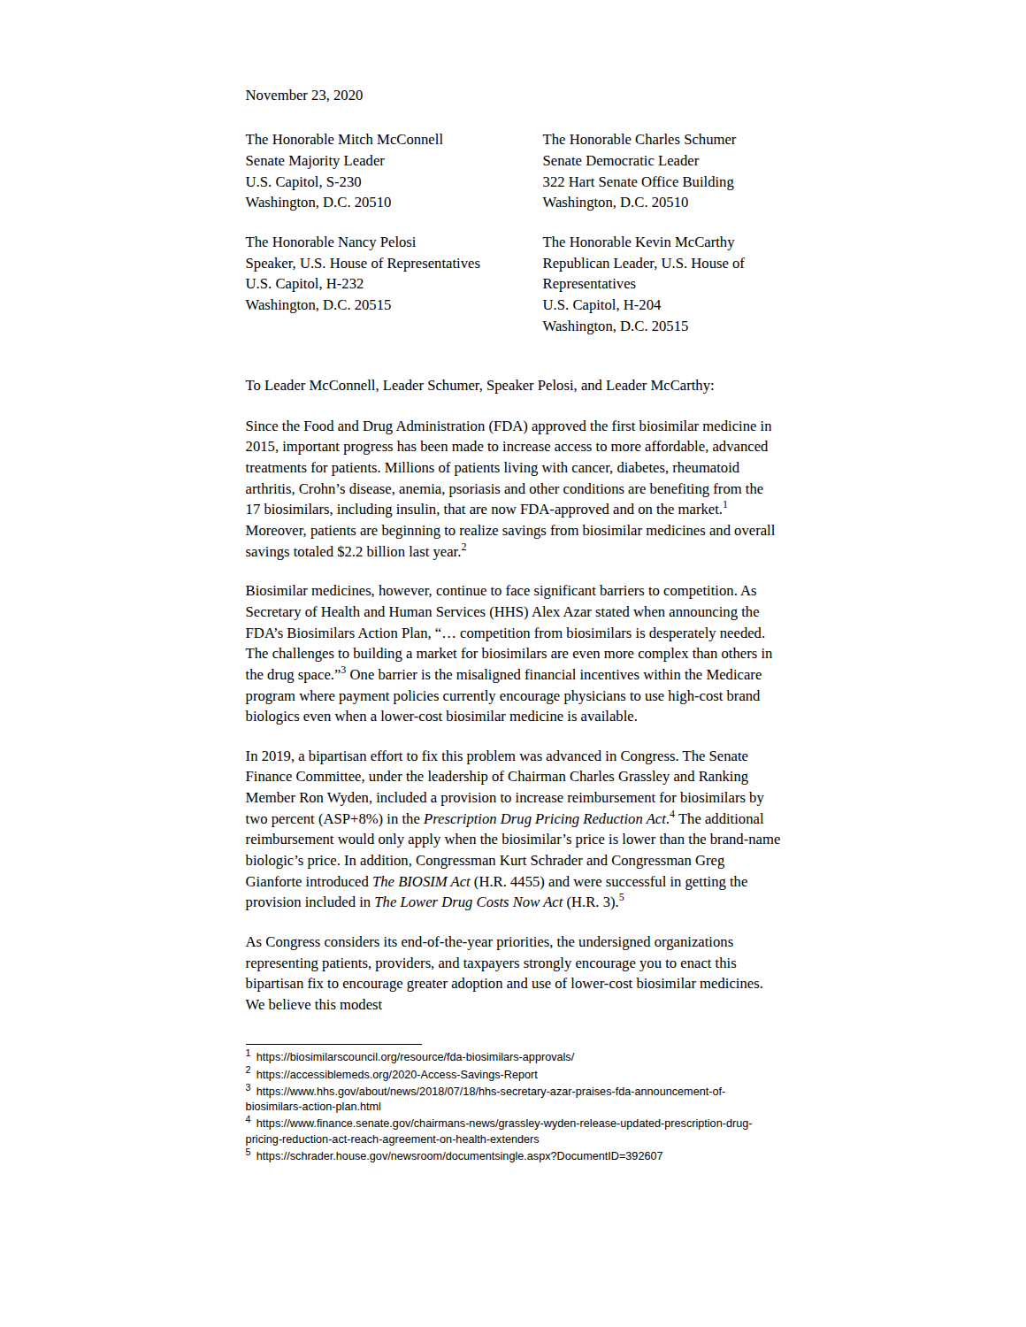November 23, 2020
| The Honorable Mitch McConnell Senate Majority Leader U.S. Capitol, S-230 Washington, D.C. 20510 | The Honorable Charles Schumer Senate Democratic Leader 322 Hart Senate Office Building Washington, D.C. 20510 |
| The Honorable Nancy Pelosi Speaker, U.S. House of Representatives U.S. Capitol, H-232 Washington, D.C. 20515 | The Honorable Kevin McCarthy Republican Leader, U.S. House of Representatives U.S. Capitol, H-204 Washington, D.C. 20515 |
To Leader McConnell, Leader Schumer, Speaker Pelosi, and Leader McCarthy:
Since the Food and Drug Administration (FDA) approved the first biosimilar medicine in 2015, important progress has been made to increase access to more affordable, advanced treatments for patients. Millions of patients living with cancer, diabetes, rheumatoid arthritis, Crohn’s disease, anemia, psoriasis and other conditions are benefiting from the 17 biosimilars, including insulin, that are now FDA-approved and on the market.1 Moreover, patients are beginning to realize savings from biosimilar medicines and overall savings totaled $2.2 billion last year.2
Biosimilar medicines, however, continue to face significant barriers to competition. As Secretary of Health and Human Services (HHS) Alex Azar stated when announcing the FDA’s Biosimilars Action Plan, “… competition from biosimilars is desperately needed. The challenges to building a market for biosimilars are even more complex than others in the drug space.”3 One barrier is the misaligned financial incentives within the Medicare program where payment policies currently encourage physicians to use high-cost brand biologics even when a lower-cost biosimilar medicine is available.
In 2019, a bipartisan effort to fix this problem was advanced in Congress. The Senate Finance Committee, under the leadership of Chairman Charles Grassley and Ranking Member Ron Wyden, included a provision to increase reimbursement for biosimilars by two percent (ASP+8%) in the Prescription Drug Pricing Reduction Act.4 The additional reimbursement would only apply when the biosimilar’s price is lower than the brand-name biologic’s price. In addition, Congressman Kurt Schrader and Congressman Greg Gianforte introduced The BIOSIM Act (H.R. 4455) and were successful in getting the provision included in The Lower Drug Costs Now Act (H.R. 3).5
As Congress considers its end-of-the-year priorities, the undersigned organizations representing patients, providers, and taxpayers strongly encourage you to enact this bipartisan fix to encourage greater adoption and use of lower-cost biosimilar medicines. We believe this modest
1 https://biosimilarscouncil.org/resource/fda-biosimilars-approvals/
2 https://accessiblemeds.org/2020-Access-Savings-Report
3 https://www.hhs.gov/about/news/2018/07/18/hhs-secretary-azar-praises-fda-announcement-of-biosimilars-action-plan.html
4 https://www.finance.senate.gov/chairmans-news/grassley-wyden-release-updated-prescription-drug-pricing-reduction-act-reach-agreement-on-health-extenders
5 https://schrader.house.gov/newsroom/documentsingle.aspx?DocumentID=392607